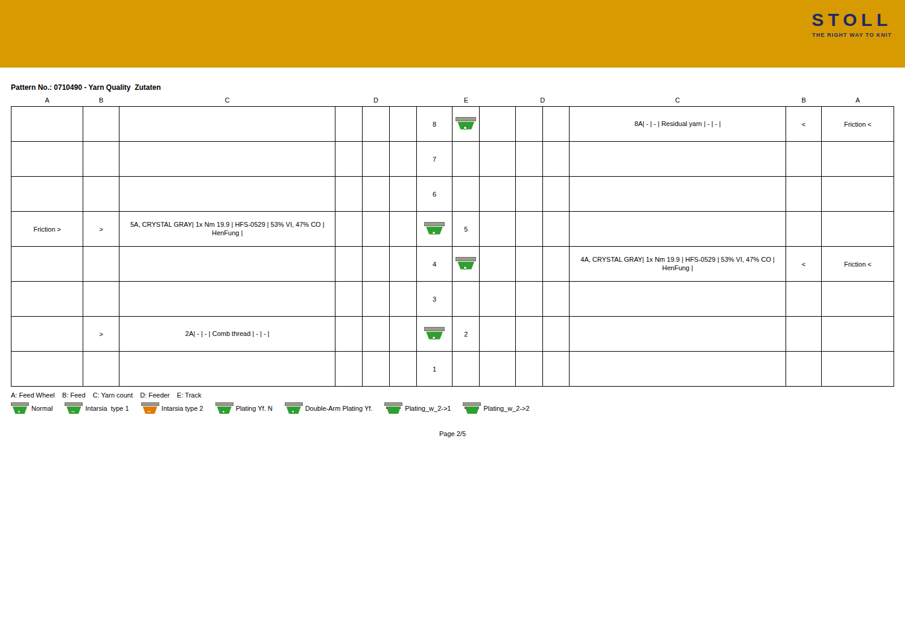STOLL
THE RIGHT WAY TO KNIT
Pattern No.: 0710490 - Yarn Quality Zutaten
| A | B | C | D | E | D | C | B | A |
| --- | --- | --- | --- | --- | --- | --- | --- | --- |
| | | | | | | 8 | | | | | 8A/ - / - / Residual yarn / - / - / | < | Friction < |
| | | | | | | 7 | | | | | | | |
| | | | | | | 6 | | | | | | | |
| Friction > | > | 5A, CRYSTAL GRAY/ 1x Nm 19.9 / HFS-0529 / 53% VI, 47% CO / HenFung / | | | | | 5 | | | | | | |
| | | | | | | 4 | | | | | 4A, CRYSTAL GRAY/ 1x Nm 19.9 / HFS-0529 / 53% VI, 47% CO / HenFung / | < | Friction < |
| | | | | | | 3 | | | | | | | |
| | > | 2A/ - / - / Comb thread / - / - / | | | | | 2 | | | | | | |
| | | | | | | 1 | | | | | | | |
A: Feed Wheel B: Feed C: Yarn count D: Feeder E: Track
Normal
↔Intarsia type 1
↔Intarsia type 2
Plating Yf. N
Double-Arm Plating Yf.
Plating_w_2->1
Plating_w_2->2
Page 2/5